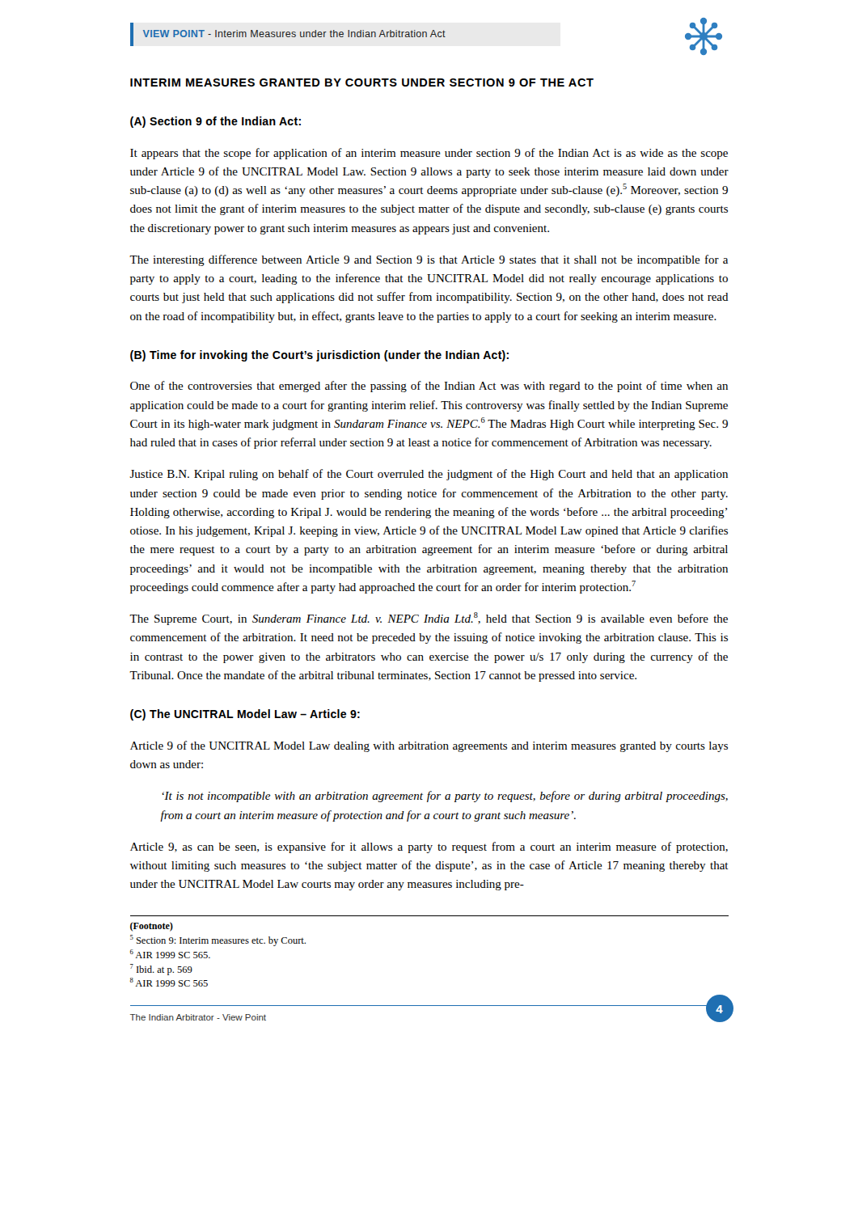VIEW POINT - Interim Measures under the Indian Arbitration Act
INTERIM MEASURES GRANTED BY COURTS UNDER SECTION 9 OF THE ACT
(A) Section 9 of the Indian Act:
It appears that the scope for application of an interim measure under section 9 of the Indian Act is as wide as the scope under Article 9 of the UNCITRAL Model Law. Section 9 allows a party to seek those interim measure laid down under sub-clause (a) to (d) as well as ‘any other measures’ a court deems appropriate under sub-clause (e).5 Moreover, section 9 does not limit the grant of interim measures to the subject matter of the dispute and secondly, sub-clause (e) grants courts the discretionary power to grant such interim measures as appears just and convenient.
The interesting difference between Article 9 and Section 9 is that Article 9 states that it shall not be incompatible for a party to apply to a court, leading to the inference that the UNCITRAL Model did not really encourage applications to courts but just held that such applications did not suffer from incompatibility. Section 9, on the other hand, does not read on the road of incompatibility but, in effect, grants leave to the parties to apply to a court for seeking an interim measure.
(B) Time for invoking the Court’s jurisdiction (under the Indian Act):
One of the controversies that emerged after the passing of the Indian Act was with regard to the point of time when an application could be made to a court for granting interim relief. This controversy was finally settled by the Indian Supreme Court in its high-water mark judgment in Sundaram Finance vs. NEPC.6 The Madras High Court while interpreting Sec. 9 had ruled that in cases of prior referral under section 9 at least a notice for commencement of Arbitration was necessary.
Justice B.N. Kripal ruling on behalf of the Court overruled the judgment of the High Court and held that an application under section 9 could be made even prior to sending notice for commencement of the Arbitration to the other party. Holding otherwise, according to Kripal J. would be rendering the meaning of the words ‘before ... the arbitral proceeding’ otiose. In his judgement, Kripal J. keeping in view, Article 9 of the UNCITRAL Model Law opined that Article 9 clarifies the mere request to a court by a party to an arbitration agreement for an interim measure ‘before or during arbitral proceedings’ and it would not be incompatible with the arbitration agreement, meaning thereby that the arbitration proceedings could commence after a party had approached the court for an order for interim protection.7
The Supreme Court, in Sunderam Finance Ltd. v. NEPC India Ltd.8, held that Section 9 is available even before the commencement of the arbitration. It need not be preceded by the issuing of notice invoking the arbitration clause. This is in contrast to the power given to the arbitrators who can exercise the power u/s 17 only during the currency of the Tribunal. Once the mandate of the arbitral tribunal terminates, Section 17 cannot be pressed into service.
(C) The UNCITRAL Model Law – Article 9:
Article 9 of the UNCITRAL Model Law dealing with arbitration agreements and interim measures granted by courts lays down as under:
‘It is not incompatible with an arbitration agreement for a party to request, before or during arbitral proceedings, from a court an interim measure of protection and for a court to grant such measure’.
Article 9, as can be seen, is expansive for it allows a party to request from a court an interim measure of protection, without limiting such measures to ‘the subject matter of the dispute’, as in the case of Article 17 meaning thereby that under the UNCITRAL Model Law courts may order any measures including pre-
(Footnote)
5 Section 9: Interim measures etc. by Court.
6 AIR 1999 SC 565.
7 Ibid. at p. 569
8 AIR 1999 SC 565
The Indian Arbitrator - View Point
4